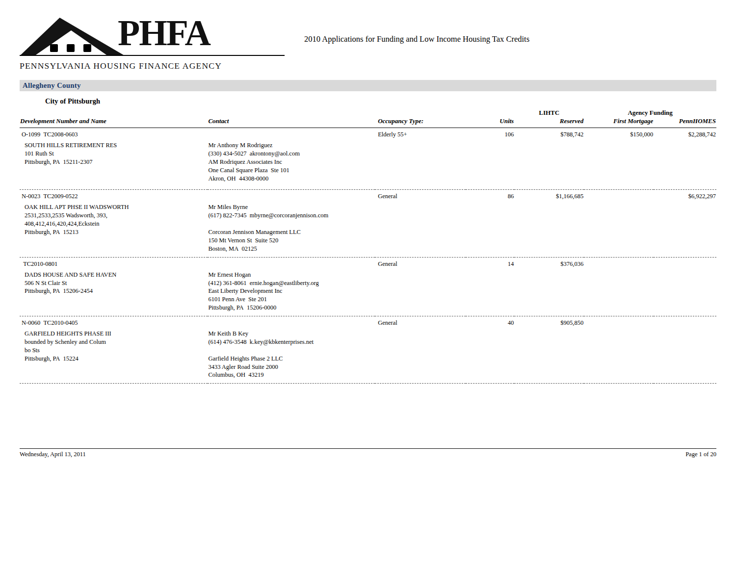PHFA
Pennsylvania Housing Finance Agency
2010 Applications for Funding and Low Income Housing Tax Credits
Allegheny County
City of Pittsburgh
| | | | | LIHTC | Agency Funding |
| --- | --- | --- | --- | --- | --- |
| Development Number and Name | Contact | Occupancy Type: | Units | Reserved | First Mortgage | PennHOMES |
| O-1099 TC2008-0603 | | Elderly 55+ | 106 | $788,742 | $150,000 | $2,288,742 |
| SOUTH HILLS RETIREMENT RES 101 Ruth St Pittsburgh, PA 15211-2307 | Mr Anthony M Rodriguez (330) 434-5027 akrontony@aol.com AM Rodriquez Associates Inc One Canal Square Plaza Ste 101 Akron, OH 44308-0000 | | | | | |
| N-0023 TC2009-0522 | | General | 86 | $1,166,685 | | $6,922,297 |
| OAK HILL APT PHSE II WADSWORTH 2531,2533,2535 Wadsworth, 393, 408,412,416,420,424,Eckstein Pittsburgh, PA 15213 | Mr Miles Byrne (617) 822-7345 mbyrne@corcoranjennison.com Corcoran Jennison Management LLC 150 Mt Vernon St Suite 520 Boston, MA 02125 | | | | | |
| TC2010-0801 | | General | 14 | $376,036 | | |
| DADS HOUSE AND SAFE HAVEN 506 N St Clair St Pittsburgh, PA 15206-2454 | Mr Ernest Hogan (412) 361-8061 ernie.hogan@eastliberty.org East Liberty Development Inc 6101 Penn Ave Ste 201 Pittsburgh, PA 15206-0000 | | | | | |
| N-0060 TC2010-0405 | | General | 40 | $905,850 | | |
| GARFIELD HEIGHTS PHASE III bounded by Schenley and Colum bo Sts Pittsburgh, PA 15224 | Mr Keith B Key (614) 476-3548 k.key@kbkenterprises.net Garfield Heights Phase 2 LLC 3433 Agler Road Suite 2000 Columbus, OH 43219 | | | | | |
Wednesday, April 13, 2011
Page 1 of 20